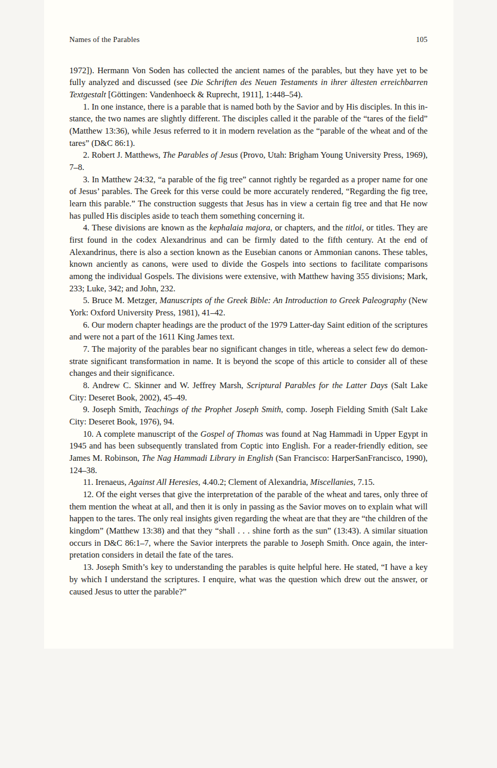Names of the Parables 105
1972]). Hermann Von Soden has collected the ancient names of the parables, but they have yet to be fully analyzed and discussed (see Die Schriften des Neuen Testaments in ihrer ältesten erreichbarren Textgestalt [Göttingen: Vandenhoeck & Ruprecht, 1911], 1:448–54).
In one instance, there is a parable that is named both by the Savior and by His disciples. In this instance, the two names are slightly different. The disciples called it the parable of the “tares of the field” (Matthew 13:36), while Jesus referred to it in modern revelation as the “parable of the wheat and of the tares” (D&C 86:1).
Robert J. Matthews, The Parables of Jesus (Provo, Utah: Brigham Young University Press, 1969), 7–8.
In Matthew 24:32, “a parable of the fig tree” cannot rightly be regarded as a proper name for one of Jesus’ parables. The Greek for this verse could be more accurately rendered, “Regarding the fig tree, learn this parable.” The construction suggests that Jesus has in view a certain fig tree and that He now has pulled His disciples aside to teach them something concerning it.
These divisions are known as the kephalaia majora, or chapters, and the titloi, or titles. They are first found in the codex Alexandrinus and can be firmly dated to the fifth century. At the end of Alexandrinus, there is also a section known as the Eusebian canons or Ammonian canons. These tables, known anciently as canons, were used to divide the Gospels into sections to facilitate comparisons among the individual Gospels. The divisions were extensive, with Matthew having 355 divisions; Mark, 233; Luke, 342; and John, 232.
Bruce M. Metzger, Manuscripts of the Greek Bible: An Introduction to Greek Paleography (New York: Oxford University Press, 1981), 41–42.
Our modern chapter headings are the product of the 1979 Latter-day Saint edition of the scriptures and were not a part of the 1611 King James text.
The majority of the parables bear no significant changes in title, whereas a select few do demonstrate significant transformation in name. It is beyond the scope of this article to consider all of these changes and their significance.
Andrew C. Skinner and W. Jeffrey Marsh, Scriptural Parables for the Latter Days (Salt Lake City: Deseret Book, 2002), 45–49.
Joseph Smith, Teachings of the Prophet Joseph Smith, comp. Joseph Fielding Smith (Salt Lake City: Deseret Book, 1976), 94.
A complete manuscript of the Gospel of Thomas was found at Nag Hammadi in Upper Egypt in 1945 and has been subsequently translated from Coptic into English. For a reader-friendly edition, see James M. Robinson, The Nag Hammadi Library in English (San Francisco: HarperSanFrancisco, 1990), 124–38.
Irenaeus, Against All Heresies, 4.40.2; Clement of Alexandria, Miscellanies, 7.15.
Of the eight verses that give the interpretation of the parable of the wheat and tares, only three of them mention the wheat at all, and then it is only in passing as the Savior moves on to explain what will happen to the tares. The only real insights given regarding the wheat are that they are “the children of the kingdom” (Matthew 13:38) and that they “shall . . . shine forth as the sun” (13:43). A similar situation occurs in D&C 86:1–7, where the Savior interprets the parable to Joseph Smith. Once again, the interpretation considers in detail the fate of the tares.
Joseph Smith’s key to understanding the parables is quite helpful here. He stated, “I have a key by which I understand the scriptures. I enquire, what was the question which drew out the answer, or caused Jesus to utter the parable?”